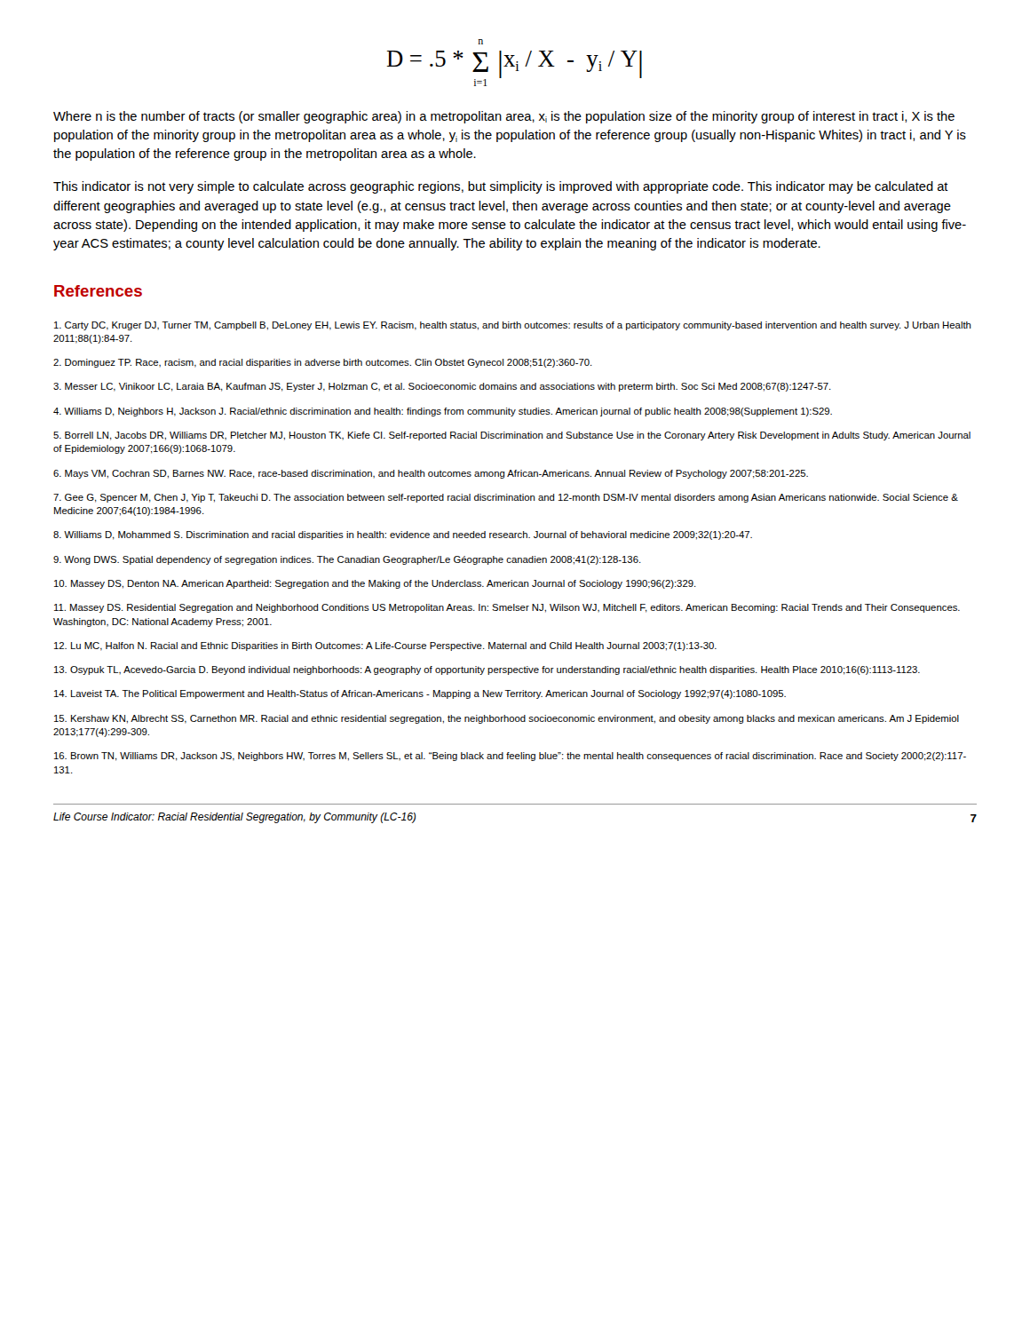D = .5 * n Σ i=1 |xi / X - yi / Y|
Where n is the number of tracts (or smaller geographic area) in a metropolitan area, xi is the population size of the minority group of interest in tract i, X is the population of the minority group in the metropolitan area as a whole, yi is the population of the reference group (usually non-Hispanic Whites) in tract i, and Y is the population of the reference group in the metropolitan area as a whole.
This indicator is not very simple to calculate across geographic regions, but simplicity is improved with appropriate code. This indicator may be calculated at different geographies and averaged up to state level (e.g., at census tract level, then average across counties and then state; or at county-level and average across state). Depending on the intended application, it may make more sense to calculate the indicator at the census tract level, which would entail using five-year ACS estimates; a county level calculation could be done annually. The ability to explain the meaning of the indicator is moderate.
References
1. Carty DC, Kruger DJ, Turner TM, Campbell B, DeLoney EH, Lewis EY. Racism, health status, and birth outcomes: results of a participatory community-based intervention and health survey. J Urban Health 2011;88(1):84-97.
2. Dominguez TP. Race, racism, and racial disparities in adverse birth outcomes. Clin Obstet Gynecol 2008;51(2):360-70.
3. Messer LC, Vinikoor LC, Laraia BA, Kaufman JS, Eyster J, Holzman C, et al. Socioeconomic domains and associations with preterm birth. Soc Sci Med 2008;67(8):1247-57.
4. Williams D, Neighbors H, Jackson J. Racial/ethnic discrimination and health: findings from community studies. American journal of public health 2008;98(Supplement 1):S29.
5. Borrell LN, Jacobs DR, Williams DR, Pletcher MJ, Houston TK, Kiefe CI. Self-reported Racial Discrimination and Substance Use in the Coronary Artery Risk Development in Adults Study. American Journal of Epidemiology 2007;166(9):1068-1079.
6. Mays VM, Cochran SD, Barnes NW. Race, race-based discrimination, and health outcomes among African-Americans. Annual Review of Psychology 2007;58:201-225.
7. Gee G, Spencer M, Chen J, Yip T, Takeuchi D. The association between self-reported racial discrimination and 12-month DSM-IV mental disorders among Asian Americans nationwide. Social Science & Medicine 2007;64(10):1984-1996.
8. Williams D, Mohammed S. Discrimination and racial disparities in health: evidence and needed research. Journal of behavioral medicine 2009;32(1):20-47.
9. Wong DWS. Spatial dependency of segregation indices. The Canadian Geographer/Le Géographe canadien 2008;41(2):128-136.
10. Massey DS, Denton NA. American Apartheid: Segregation and the Making of the Underclass. American Journal of Sociology 1990;96(2):329.
11. Massey DS. Residential Segregation and Neighborhood Conditions US Metropolitan Areas. In: Smelser NJ, Wilson WJ, Mitchell F, editors. American Becoming: Racial Trends and Their Consequences. Washington, DC: National Academy Press; 2001.
12. Lu MC, Halfon N. Racial and Ethnic Disparities in Birth Outcomes: A Life-Course Perspective. Maternal and Child Health Journal 2003;7(1):13-30.
13. Osypuk TL, Acevedo-Garcia D. Beyond individual neighborhoods: A geography of opportunity perspective for understanding racial/ethnic health disparities. Health Place 2010;16(6):1113-1123.
14. Laveist TA. The Political Empowerment and Health-Status of African-Americans - Mapping a New Territory. American Journal of Sociology 1992;97(4):1080-1095.
15. Kershaw KN, Albrecht SS, Carnethon MR. Racial and ethnic residential segregation, the neighborhood socioeconomic environment, and obesity among blacks and mexican americans. Am J Epidemiol 2013;177(4):299-309.
16. Brown TN, Williams DR, Jackson JS, Neighbors HW, Torres M, Sellers SL, et al. “Being black and feeling blue”: the mental health consequences of racial discrimination. Race and Society 2000;2(2):117-131.
Life Course Indicator: Racial Residential Segregation, by Community (LC-16) 7